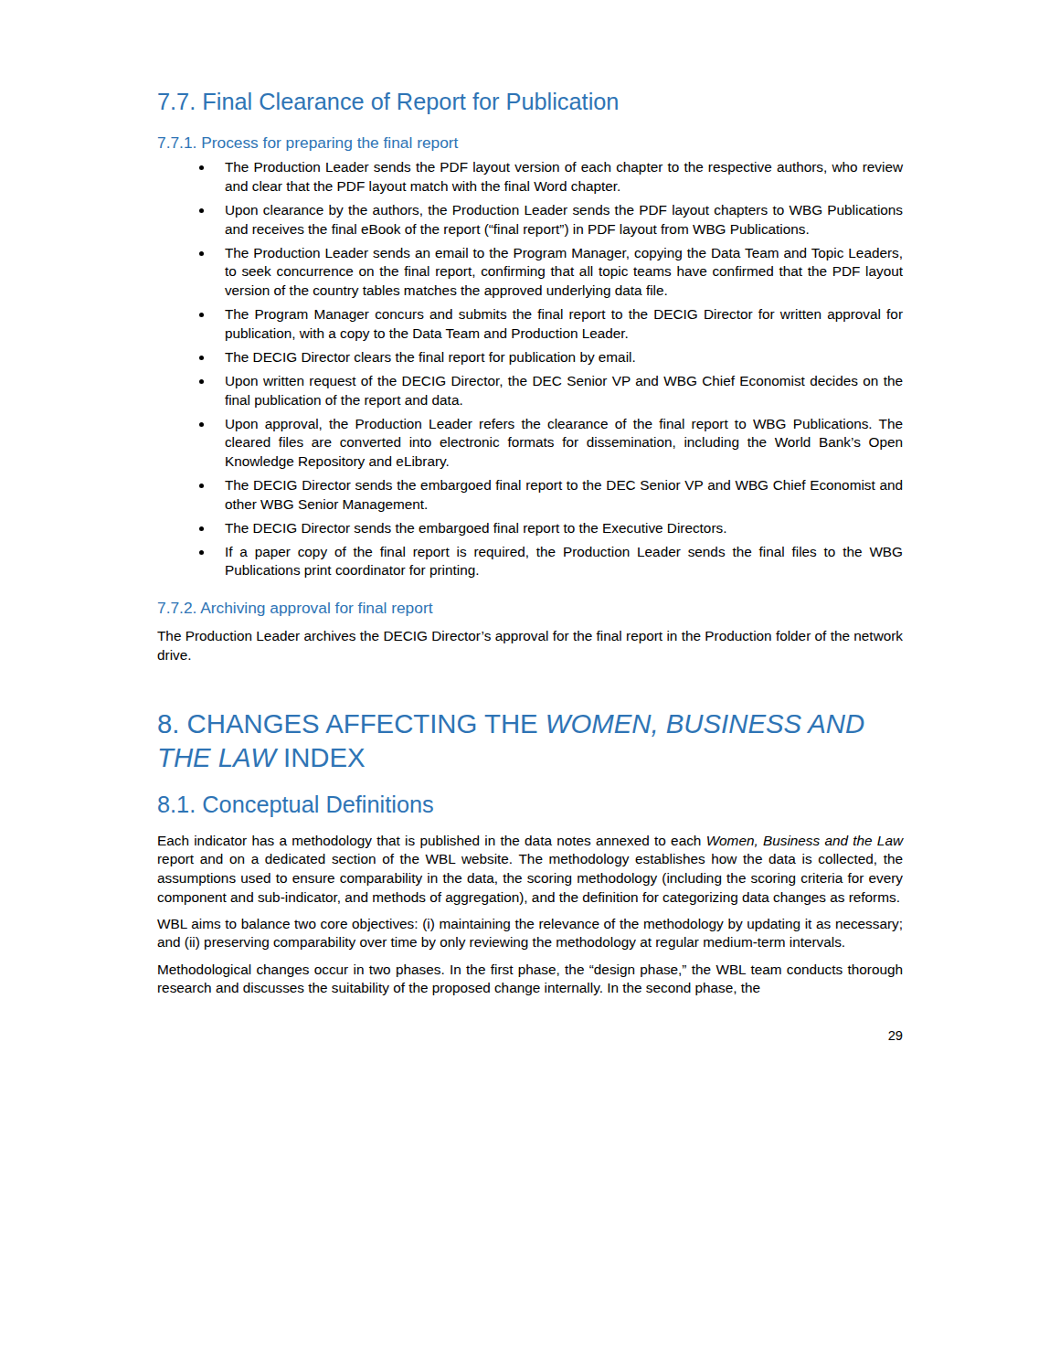7.7. Final Clearance of Report for Publication
7.7.1. Process for preparing the final report
The Production Leader sends the PDF layout version of each chapter to the respective authors, who review and clear that the PDF layout match with the final Word chapter.
Upon clearance by the authors, the Production Leader sends the PDF layout chapters to WBG Publications and receives the final eBook of the report (“final report”) in PDF layout from WBG Publications.
The Production Leader sends an email to the Program Manager, copying the Data Team and Topic Leaders, to seek concurrence on the final report, confirming that all topic teams have confirmed that the PDF layout version of the country tables matches the approved underlying data file.
The Program Manager concurs and submits the final report to the DECIG Director for written approval for publication, with a copy to the Data Team and Production Leader.
The DECIG Director clears the final report for publication by email.
Upon written request of the DECIG Director, the DEC Senior VP and WBG Chief Economist decides on the final publication of the report and data.
Upon approval, the Production Leader refers the clearance of the final report to WBG Publications. The cleared files are converted into electronic formats for dissemination, including the World Bank’s Open Knowledge Repository and eLibrary.
The DECIG Director sends the embargoed final report to the DEC Senior VP and WBG Chief Economist and other WBG Senior Management.
The DECIG Director sends the embargoed final report to the Executive Directors.
If a paper copy of the final report is required, the Production Leader sends the final files to the WBG Publications print coordinator for printing.
7.7.2. Archiving approval for final report
The Production Leader archives the DECIG Director’s approval for the final report in the Production folder of the network drive.
8. CHANGES AFFECTING THE WOMEN, BUSINESS AND THE LAW INDEX
8.1. Conceptual Definitions
Each indicator has a methodology that is published in the data notes annexed to each Women, Business and the Law report and on a dedicated section of the WBL website. The methodology establishes how the data is collected, the assumptions used to ensure comparability in the data, the scoring methodology (including the scoring criteria for every component and sub-indicator, and methods of aggregation), and the definition for categorizing data changes as reforms.
WBL aims to balance two core objectives: (i) maintaining the relevance of the methodology by updating it as necessary; and (ii) preserving comparability over time by only reviewing the methodology at regular medium-term intervals.
Methodological changes occur in two phases. In the first phase, the “design phase,” the WBL team conducts thorough research and discusses the suitability of the proposed change internally. In the second phase, the
29